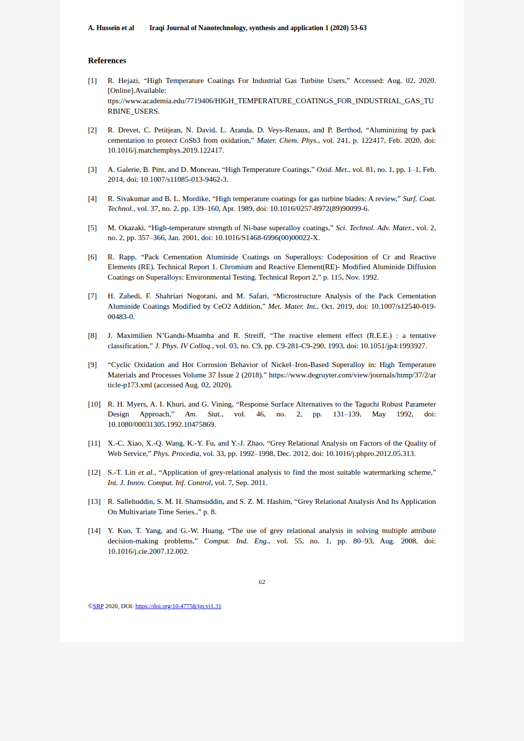A. Hussein et al Iraqi Journal of Nanotechnology, synthesis and application 1 (2020) 53-63
References
[1] R. Hejazi, “High Temperature Coatings For Industrial Gas Turbine Users,” Accessed: Aug. 02, 2020. [Online].Available:
ttps://www.academia.edu/7719406/HIGH_TEMPERATURE_COATINGS_FOR_INDUSTRIAL_GAS_TURBINE_USERS.
[2] R. Drevet, C. Petitjean, N. David, L. Aranda, D. Veys-Renaux, and P. Berthod, “Aluminizing by pack cementation to protect CoSb3 from oxidation,” Mater. Chem. Phys., vol. 241, p. 122417, Feb. 2020, doi: 10.1016/j.matchemphys.2019.122417.
[3] A. Galerie, B. Pint, and D. Monceau, “High Temperature Coatings,” Oxid. Met., vol. 81, no. 1, pp. 1–1, Feb. 2014, doi: 10.1007/s11085-013-9462-3.
[4] R. Sivakumar and B. L. Mordike, “High temperature coatings for gas turbine blades: A review,” Surf. Coat. Technol., vol. 37, no. 2, pp. 139–160, Apr. 1989, doi: 10.1016/0257-8972(89)90099-6.
[5] M. Okazaki, “High-temperature strength of Ni-base superalloy coatings,” Sci. Technol. Adv. Mater., vol. 2, no. 2, pp. 357–366, Jan. 2001, doi: 10.1016/S1468-6996(00)00022-X.
[6] R. Rapp, “Pack Cementation Aluminide Coatings on Superalloys: Codeposition of Cr and Reactive Elements (RE). Technical Report 1. Chromium and Reactive Element(RE)- Modified Aluminide Diffusion Coatings on Superalloys: Environmental Testing. Technical Report 2,” p. 115, Nov. 1992.
[7] H. Zahedi, F. Shahriari Nogorani, and M. Safari, “Microstructure Analysis of the Pack Cementation Aluminide Coatings Modified by CeO2 Addition,” Met. Mater. Int., Oct. 2019, doi: 10.1007/s12540-019-00483-0.
[8] J. Maximilien N’Gandu-Muamba and R. Streiff, “The reactive element effect (R.E.E.) : a tentative classification,” J. Phys. IV Colloq., vol. 03, no. C9, pp. C9-281-C9-290, 1993, doi: 10.1051/jp4:1993927.
[9] “Cyclic Oxidation and Hot Corrosion Behavior of Nickel–Iron-Based Superalloy in: High Temperature Materials and Processes Volume 37 Issue 2 (2018).” https://www.degruyter.com/view/journals/htmp/37/2/article-p173.xml (accessed Aug. 02, 2020).
[10] R. H. Myers, A. I. Khuri, and G. Vining, “Response Surface Alternatives to the Taguchi Robust Parameter Design Approach,” Am. Stat., vol. 46, no. 2, pp. 131–139, May 1992, doi: 10.1080/00031305.1992.10475869.
[11] X.-C. Xiao, X.-Q. Wang, K.-Y. Fu, and Y.-J. Zhao, “Grey Relational Analysis on Factors of the Quality of Web Service,” Phys. Procedia, vol. 33, pp. 1992–1998, Dec. 2012, doi: 10.1016/j.phpro.2012.05.313.
[12] S.-T. Lin et al., “Application of grey-relational analysis to find the most suitable watermarking scheme,” Int. J. Innov. Comput. Inf. Control, vol. 7, Sep. 2011.
[13] R. Sallehuddin, S. M. H. Shamsuddin, and S. Z. M. Hashim, “Grey Relational Analysis And Its Application On Multivariate Time Series.,” p. 8.
[14] Y. Kuo, T. Yang, and G.-W. Huang, “The use of grey relational analysis in solving multiple attribute decision-making problems,” Comput. Ind. Eng., vol. 55, no. 1, pp. 80–93, Aug. 2008, doi: 10.1016/j.cie.2007.12.002.
62
©SRP 2020, DOI: https://doi.org/10.47758/ijn.vi1.31